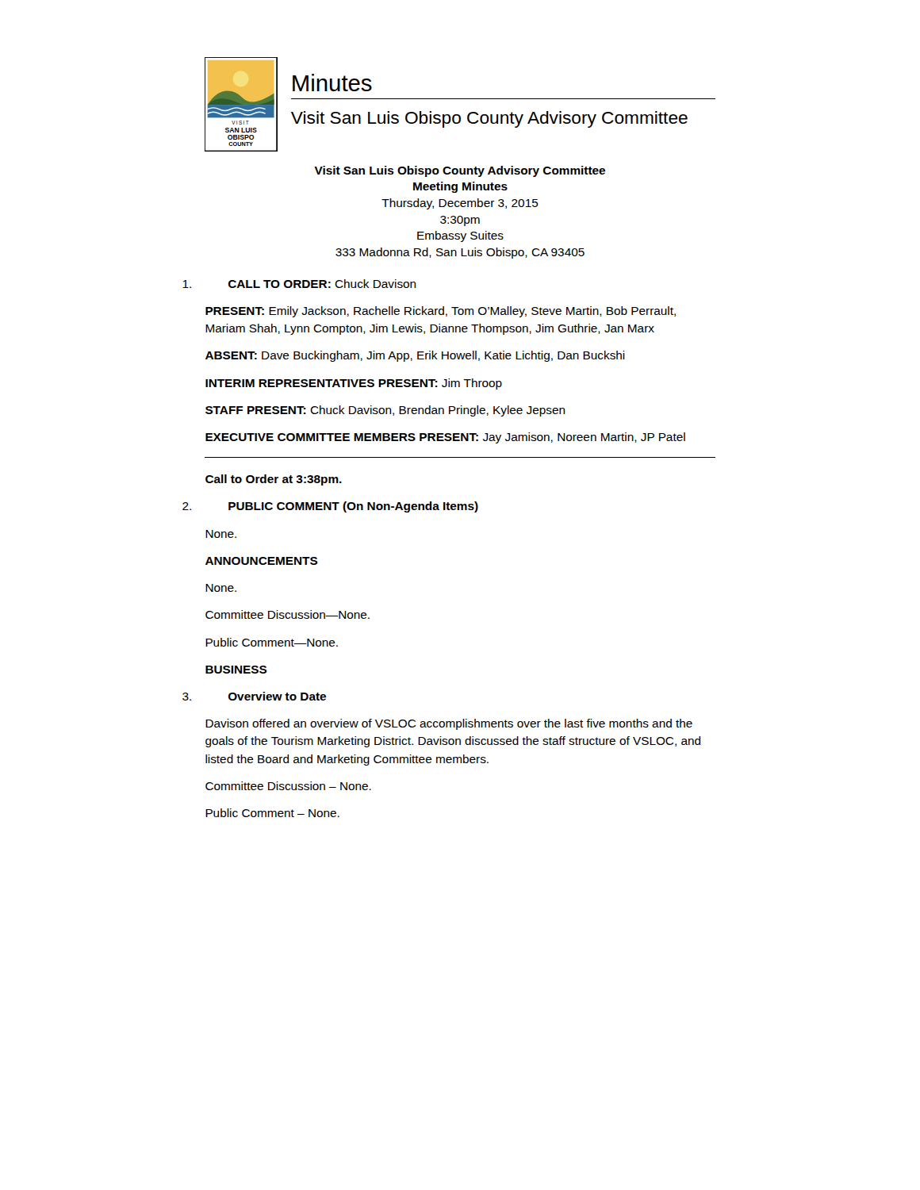VISIT SAN LUIS OBISPO COUNTY
Minutes
Visit San Luis Obispo County Advisory Committee
Visit San Luis Obispo County Advisory Committee
Meeting Minutes
Thursday, December 3, 2015
3:30pm
Embassy Suites
333 Madonna Rd, San Luis Obispo, CA 93405
1. CALL TO ORDER: Chuck Davison
PRESENT: Emily Jackson, Rachelle Rickard, Tom O’Malley, Steve Martin, Bob Perrault, Mariam Shah, Lynn Compton, Jim Lewis, Dianne Thompson, Jim Guthrie, Jan Marx
ABSENT: Dave Buckingham, Jim App, Erik Howell, Katie Lichtig, Dan Buckshi
INTERIM REPRESENTATIVES PRESENT: Jim Throop
STAFF PRESENT: Chuck Davison, Brendan Pringle, Kylee Jepsen
EXECUTIVE COMMITTEE MEMBERS PRESENT: Jay Jamison, Noreen Martin, JP Patel
Call to Order at 3:38pm.
2. PUBLIC COMMENT (On Non-Agenda Items)
None.
ANNOUNCEMENTS
None.
Committee Discussion—None.
Public Comment—None.
BUSINESS
3. Overview to Date
Davison offered an overview of VSLOC accomplishments over the last five months and the goals of the Tourism Marketing District. Davison discussed the staff structure of VSLOC, and listed the Board and Marketing Committee members.
Committee Discussion – None.
Public Comment – None.